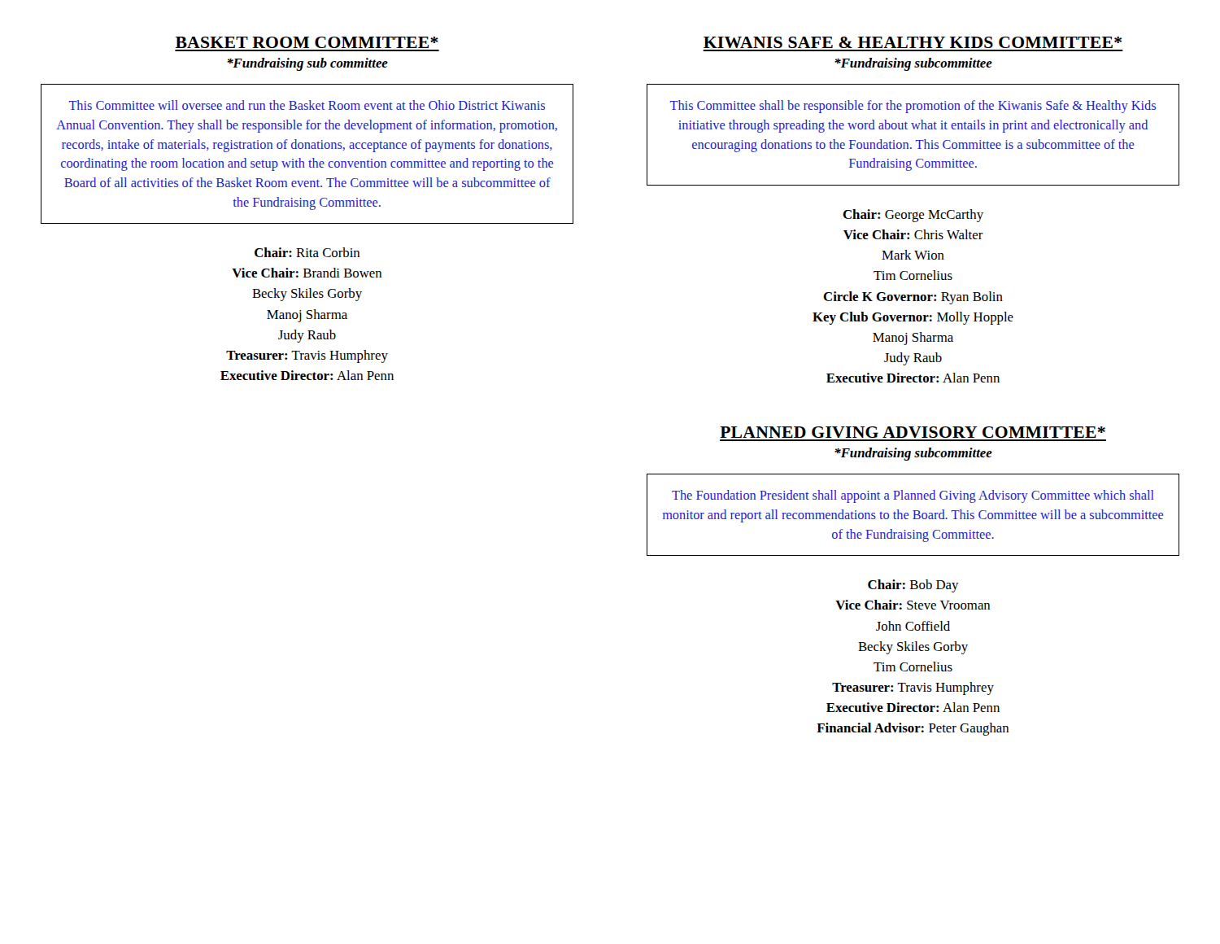BASKET ROOM COMMITTEE*
*Fundraising sub committee
This Committee will oversee and run the Basket Room event at the Ohio District Kiwanis Annual Convention. They shall be responsible for the development of information, promotion, records, intake of materials, registration of donations, acceptance of payments for donations, coordinating the room location and setup with the convention committee and reporting to the Board of all activities of the Basket Room event. The Committee will be a subcommittee of the Fundraising Committee.
Chair: Rita Corbin
Vice Chair: Brandi Bowen
Becky Skiles Gorby
Manoj Sharma
Judy Raub
Treasurer: Travis Humphrey
Executive Director: Alan Penn
KIWANIS SAFE & HEALTHY KIDS COMMITTEE*
*Fundraising subcommittee
This Committee shall be responsible for the promotion of the Kiwanis Safe & Healthy Kids initiative through spreading the word about what it entails in print and electronically and encouraging donations to the Foundation. This Committee is a subcommittee of the Fundraising Committee.
Chair: George McCarthy
Vice Chair: Chris Walter
Mark Wion
Tim Cornelius
Circle K Governor: Ryan Bolin
Key Club Governor: Molly Hopple
Manoj Sharma
Judy Raub
Executive Director: Alan Penn
PLANNED GIVING ADVISORY COMMITTEE*
*Fundraising subcommittee
The Foundation President shall appoint a Planned Giving Advisory Committee which shall monitor and report all recommendations to the Board. This Committee will be a subcommittee of the Fundraising Committee.
Chair: Bob Day
Vice Chair: Steve Vrooman
John Coffield
Becky Skiles Gorby
Tim Cornelius
Treasurer: Travis Humphrey
Executive Director: Alan Penn
Financial Advisor: Peter Gaughan